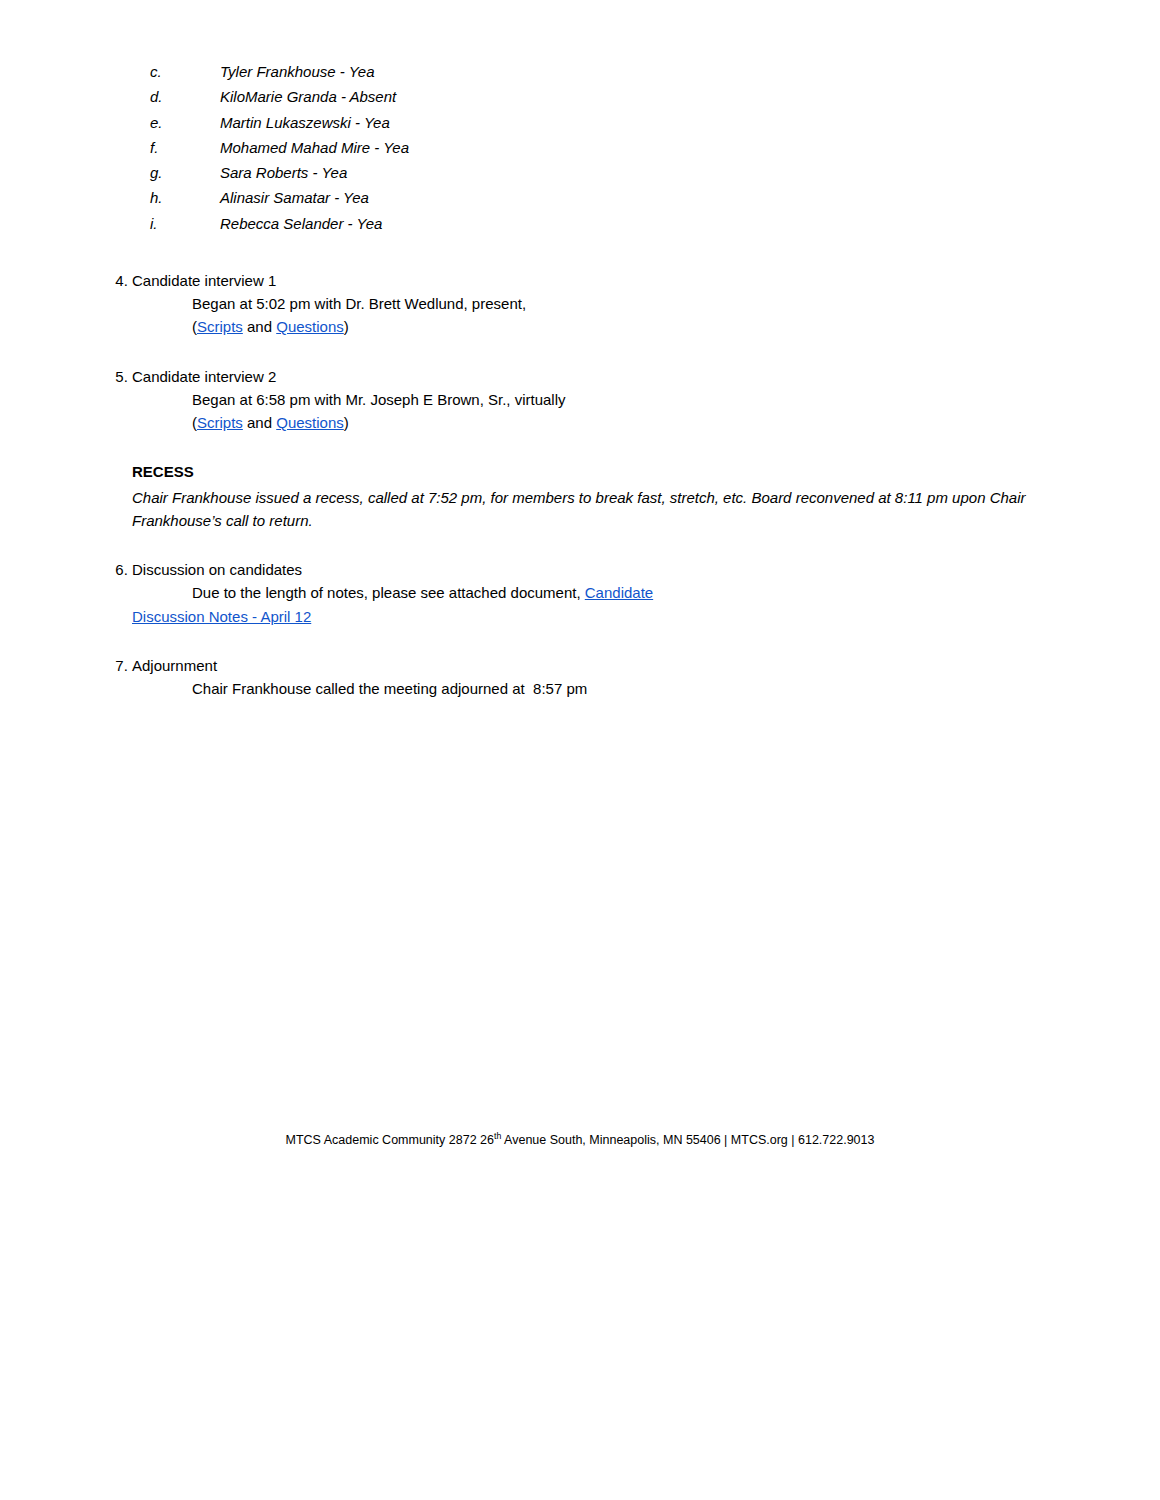c. Tyler Frankhouse - Yea
d. KiloMarie Granda - Absent
e. Martin Lukaszewski - Yea
f. Mohamed Mahad Mire - Yea
g. Sara Roberts - Yea
h. Alinasir Samatar - Yea
i. Rebecca Selander - Yea
Candidate interview 1
Began at 5:02 pm with Dr. Brett Wedlund, present,
(Scripts and Questions)
Candidate interview 2
Began at 6:58 pm with Mr. Joseph E Brown, Sr., virtually
(Scripts and Questions)
RECESS
Chair Frankhouse issued a recess, called at 7:52 pm, for members to break fast, stretch, etc. Board reconvened at 8:11 pm upon Chair Frankhouse’s call to return.
Discussion on candidates
Due to the length of notes, please see attached document, Candidate
Discussion Notes - April 12
Adjournment
Chair Frankhouse called the meeting adjourned at 8:57 pm
MTCS Academic Community 2872 26th Avenue South, Minneapolis, MN 55406 | MTCS.org | 612.722.9013